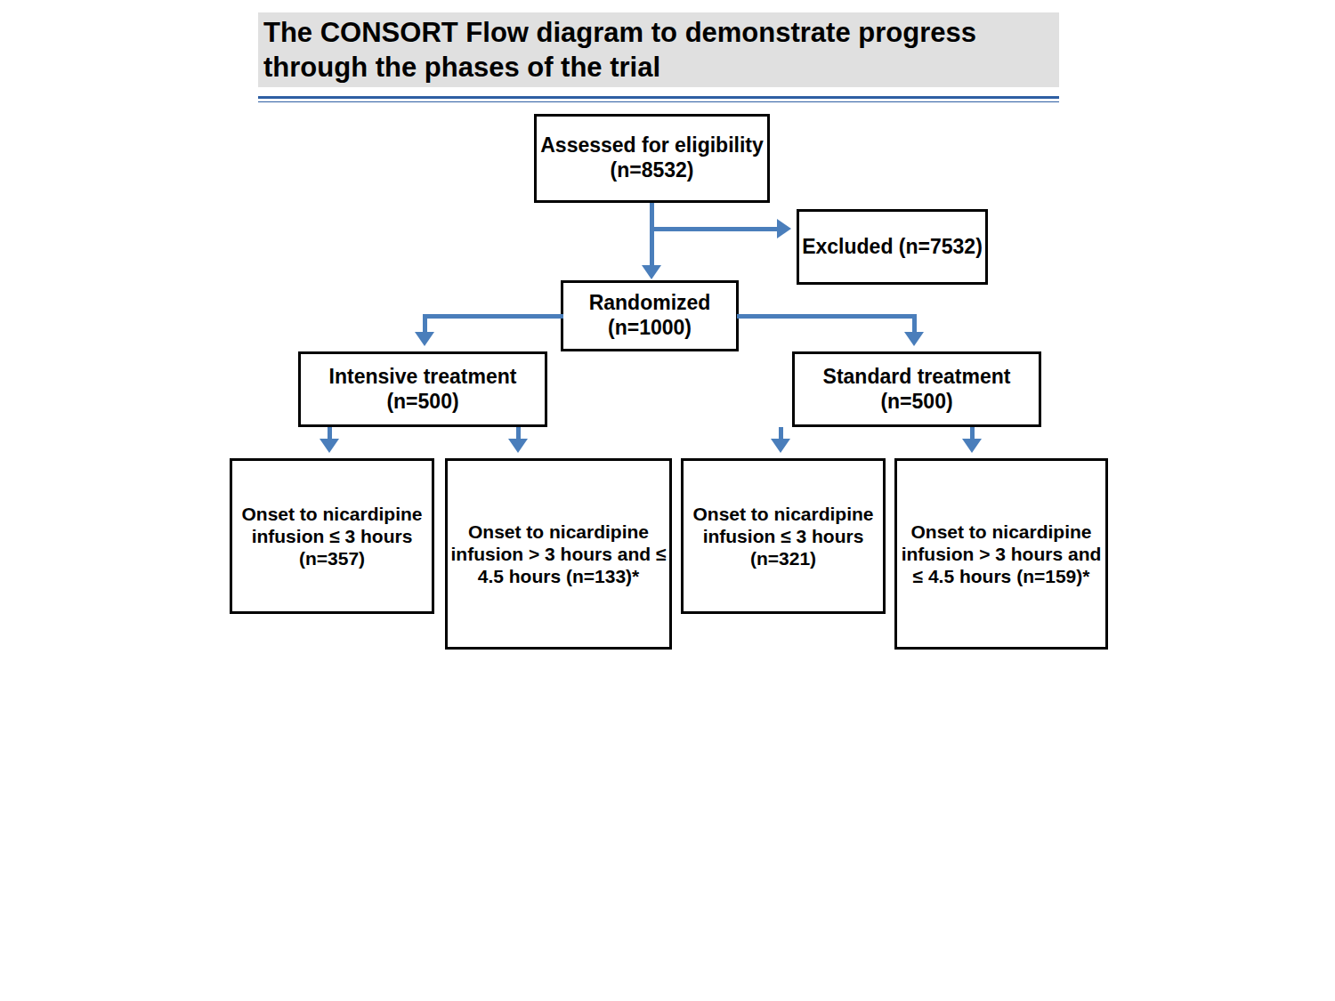The CONSORT Flow diagram to demonstrate progress through the phases of the trial
Assessed for eligibility (n=8532)
Excluded (n=7532)
Randomized (n=1000)
Intensive treatment (n=500)
Standard treatment (n=500)
Onset to nicardipine infusion ≤ 3 hours (n=357)
Onset to nicardipine infusion > 3 hours and ≤ 4.5 hours (n=133)*
Onset to nicardipine infusion ≤ 3 hours (n=321)
Onset to nicardipine infusion > 3 hours and ≤ 4.5 hours (n=159)*